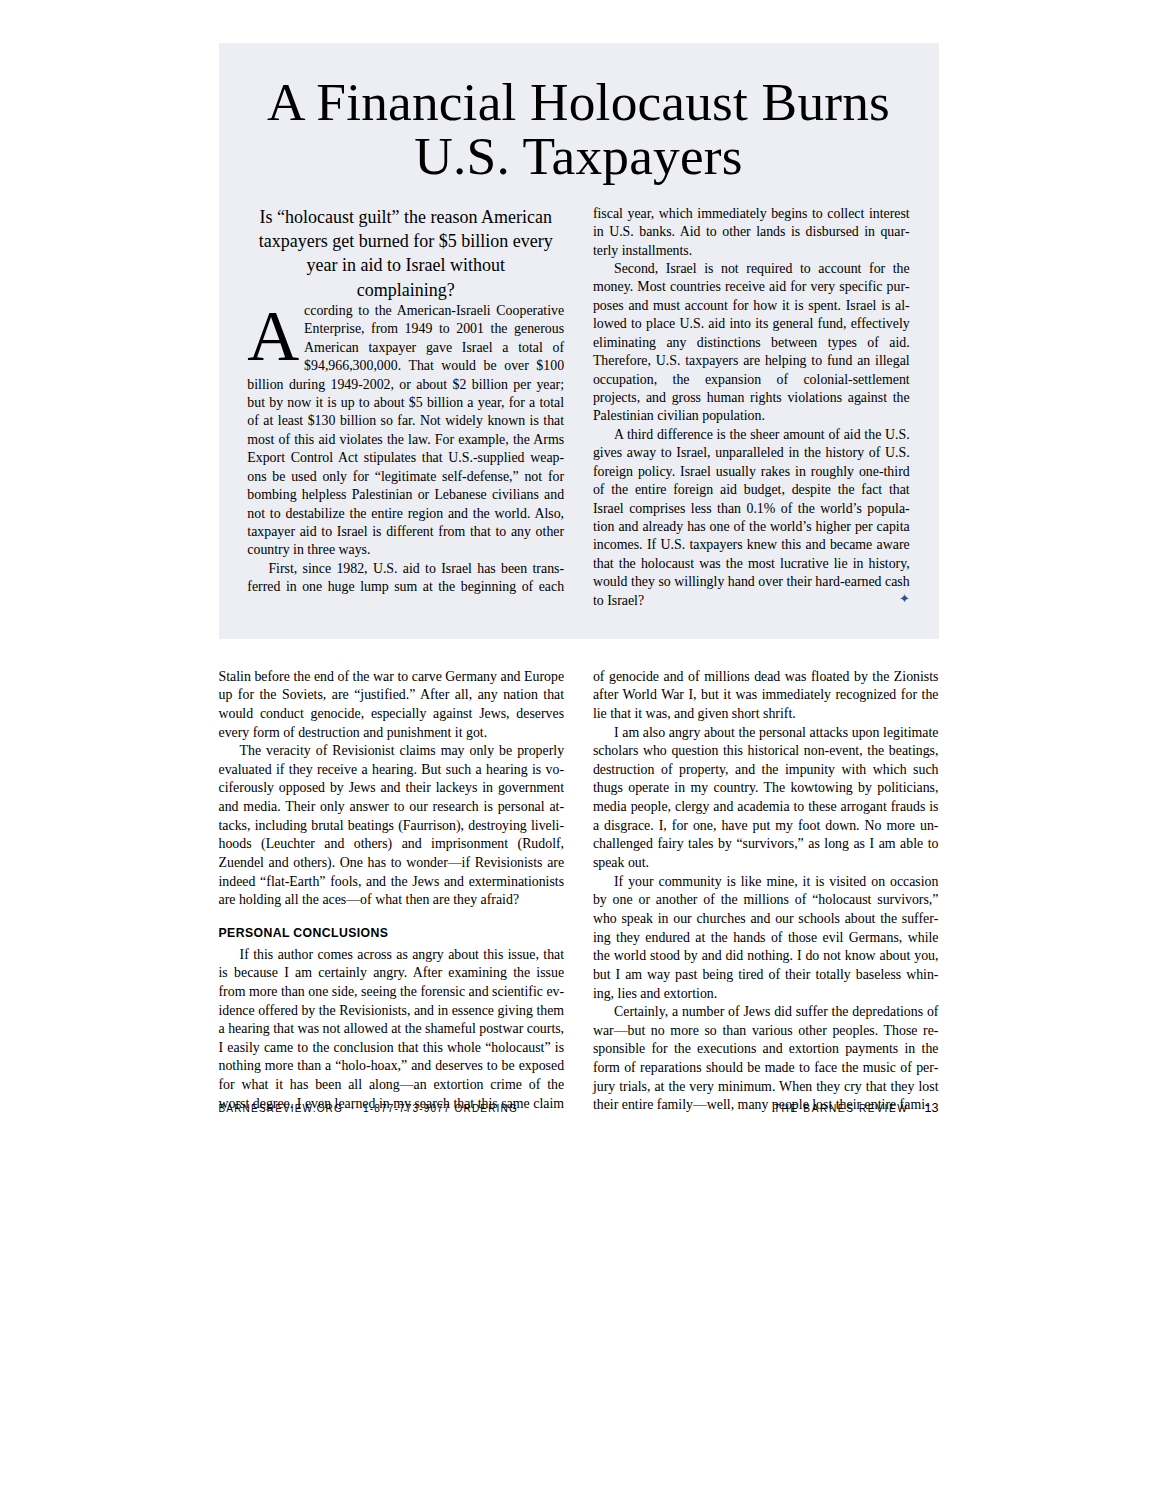A Financial Holocaust Burns U.S. Taxpayers
Is “holocaust guilt” the reason American taxpayers get burned for $5 billion every year in aid to Israel without complaining?
According to the American-Israeli Cooperative Enterprise, from 1949 to 2001 the generous American taxpayer gave Israel a total of $94,966,300,000. That would be over $100 billion during 1949-2002, or about $2 billion per year; but by now it is up to about $5 billion a year, for a total of at least $130 billion so far. Not widely known is that most of this aid violates the law. For example, the Arms Export Control Act stipulates that U.S.-supplied weapons be used only for “legitimate self-defense,” not for bombing helpless Palestinian or Lebanese civilians and not to destabilize the entire region and the world. Also, taxpayer aid to Israel is different from that to any other country in three ways.
First, since 1982, U.S. aid to Israel has been transferred in one huge lump sum at the beginning of each fiscal year, which immediately begins to collect interest in U.S. banks. Aid to other lands is disbursed in quarterly installments.
Second, Israel is not required to account for the money. Most countries receive aid for very specific purposes and must account for how it is spent. Israel is allowed to place U.S. aid into its general fund, effectively eliminating any distinctions between types of aid. Therefore, U.S. taxpayers are helping to fund an illegal occupation, the expansion of colonial-settlement projects, and gross human rights violations against the Palestinian civilian population.
A third difference is the sheer amount of aid the U.S. gives away to Israel, unparalleled in the history of U.S. foreign policy. Israel usually rakes in roughly one-third of the entire foreign aid budget, despite the fact that Israel comprises less than 0.1% of the world’s population and already has one of the world’s higher per capita incomes. If U.S. taxpayers knew this and became aware that the holocaust was the most lucrative lie in history, would they so willingly hand over their hard-earned cash to Israel? ✦
Stalin before the end of the war to carve Germany and Europe up for the Soviets, are “justified.” After all, any nation that would conduct genocide, especially against Jews, deserves every form of destruction and punishment it got.
The veracity of Revisionist claims may only be properly evaluated if they receive a hearing. But such a hearing is vociferously opposed by Jews and their lackeys in government and media. Their only answer to our research is personal attacks, including brutal beatings (Faurrison), destroying livelihoods (Leuchter and others) and imprisonment (Rudolf, Zuendel and others). One has to wonder—if Revisionists are indeed “flat-Earth” fools, and the Jews and exterminationists are holding all the aces—of what then are they afraid?
PERSONAL CONCLUSIONS
If this author comes across as angry about this issue, that is because I am certainly angry. After examining the issue from more than one side, seeing the forensic and scientific evidence offered by the Revisionists, and in essence giving them a hearing that was not allowed at the shameful postwar courts, I easily came to the conclusion that this whole “holocaust” is nothing more than a “holo-hoax,” and deserves to be exposed for what it has been all along—an extortion crime of the worst degree. I even learned in my search that this same claim of genocide and of millions dead was floated by the Zionists after World War I, but it was immediately recognized for the lie that it was, and given short shrift.
I am also angry about the personal attacks upon legitimate scholars who question this historical non-event, the beatings, destruction of property, and the impunity with which such thugs operate in my country. The kowtowing by politicians, media people, clergy and academia to these arrogant frauds is a disgrace. I, for one, have put my foot down. No more unchallenged fairy tales by “survivors,” as long as I am able to speak out.
If your community is like mine, it is visited on occasion by one or another of the millions of “holocaust survivors,” who speak in our churches and our schools about the suffering they endured at the hands of those evil Germans, while the world stood by and did nothing. I do not know about you, but I am way past being tired of their totally baseless whining, lies and extortion.
Certainly, a number of Jews did suffer the depredations of war—but no more so than various other peoples. Those responsible for the executions and extortion payments in the form of reparations should be made to face the music of perjury trials, at the very minimum. When they cry that they lost their entire family—well, many people lost their entire fami-
BARNESREVIEW.ORG · 1-877-773-9077 ORDERING
THE BARNES REVIEW 13